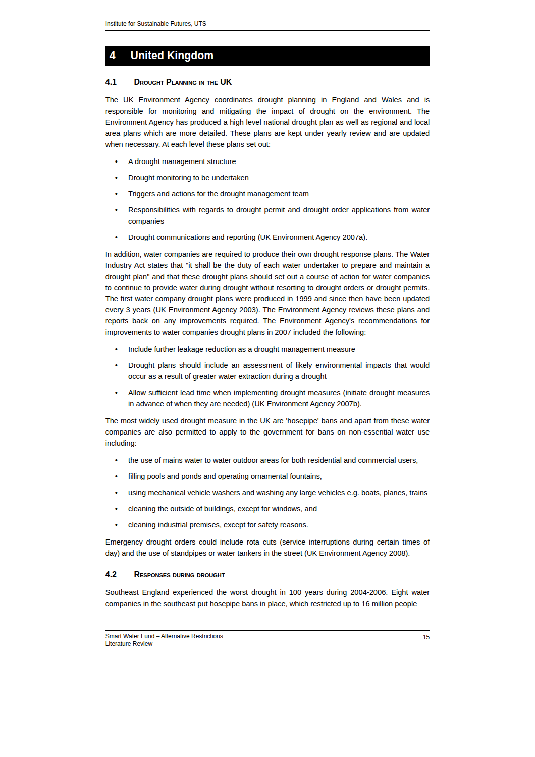Institute for Sustainable Futures, UTS
4 United Kingdom
4.1 Drought Planning in the UK
The UK Environment Agency coordinates drought planning in England and Wales and is responsible for monitoring and mitigating the impact of drought on the environment. The Environment Agency has produced a high level national drought plan as well as regional and local area plans which are more detailed. These plans are kept under yearly review and are updated when necessary. At each level these plans set out:
A drought management structure
Drought monitoring to be undertaken
Triggers and actions for the drought management team
Responsibilities with regards to drought permit and drought order applications from water companies
Drought communications and reporting (UK Environment Agency 2007a).
In addition, water companies are required to produce their own drought response plans. The Water Industry Act states that "it shall be the duty of each water undertaker to prepare and maintain a drought plan" and that these drought plans should set out a course of action for water companies to continue to provide water during drought without resorting to drought orders or drought permits. The first water company drought plans were produced in 1999 and since then have been updated every 3 years (UK Environment Agency 2003). The Environment Agency reviews these plans and reports back on any improvements required. The Environment Agency's recommendations for improvements to water companies drought plans in 2007 included the following:
Include further leakage reduction as a drought management measure
Drought plans should include an assessment of likely environmental impacts that would occur as a result of greater water extraction during a drought
Allow sufficient lead time when implementing drought measures (initiate drought measures in advance of when they are needed) (UK Environment Agency 2007b).
The most widely used drought measure in the UK are 'hosepipe' bans and apart from these water companies are also permitted to apply to the government for bans on non-essential water use including:
the use of mains water to water outdoor areas for both residential and commercial users,
filling pools and ponds and operating ornamental fountains,
using mechanical vehicle washers and washing any large vehicles e.g. boats, planes, trains
cleaning the outside of buildings, except for windows, and
cleaning industrial premises, except for safety reasons.
Emergency drought orders could include rota cuts (service interruptions during certain times of day) and the use of standpipes or water tankers in the street (UK Environment Agency 2008).
4.2 Responses during drought
Southeast England experienced the worst drought in 100 years during 2004-2006. Eight water companies in the southeast put hosepipe bans in place, which restricted up to 16 million people
Smart Water Fund – Alternative Restrictions
Literature Review
15